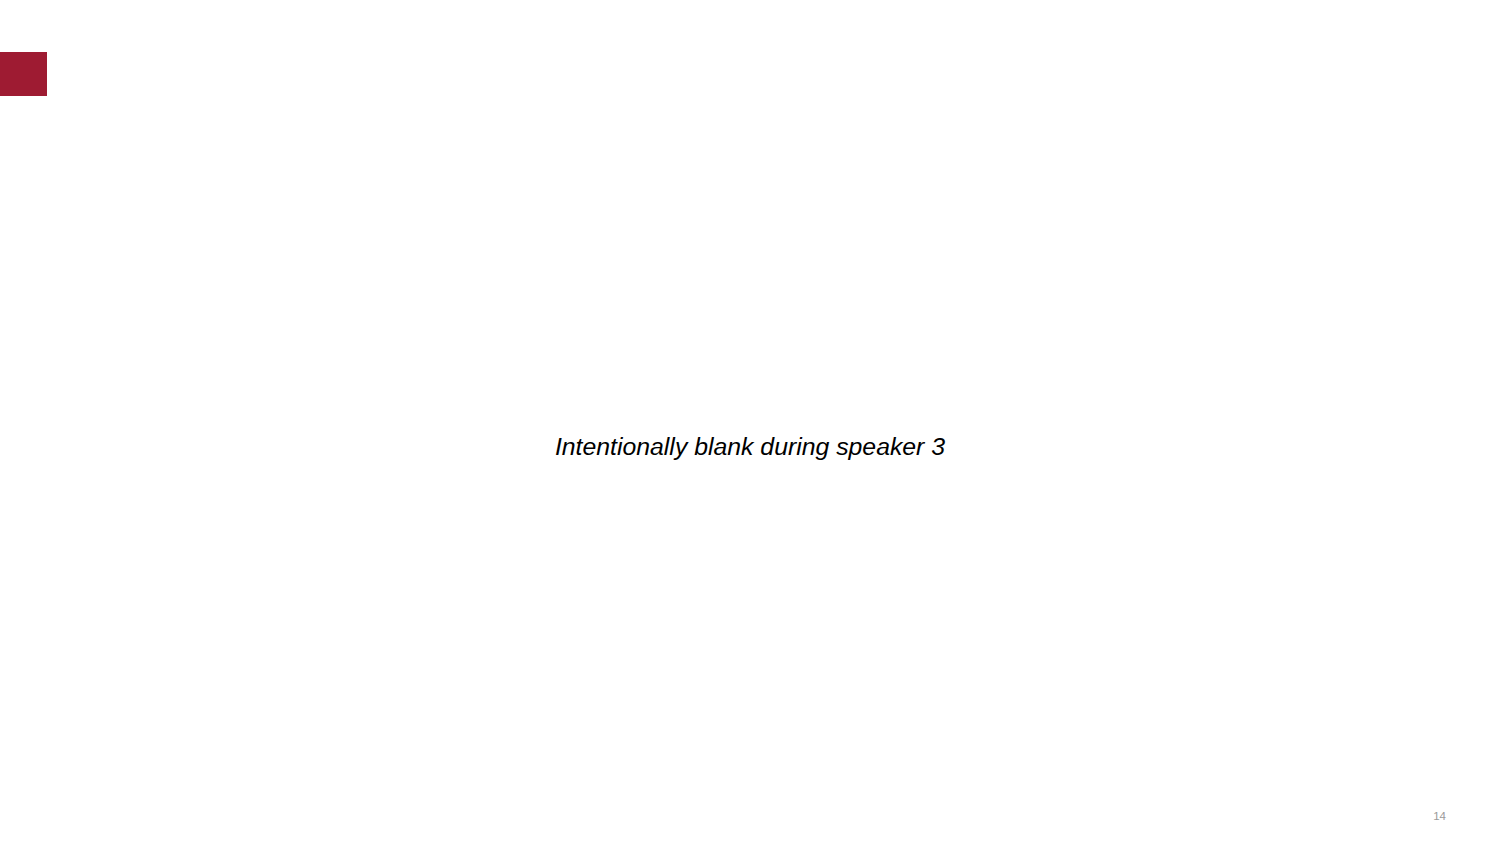Intentionally blank during speaker 3
14